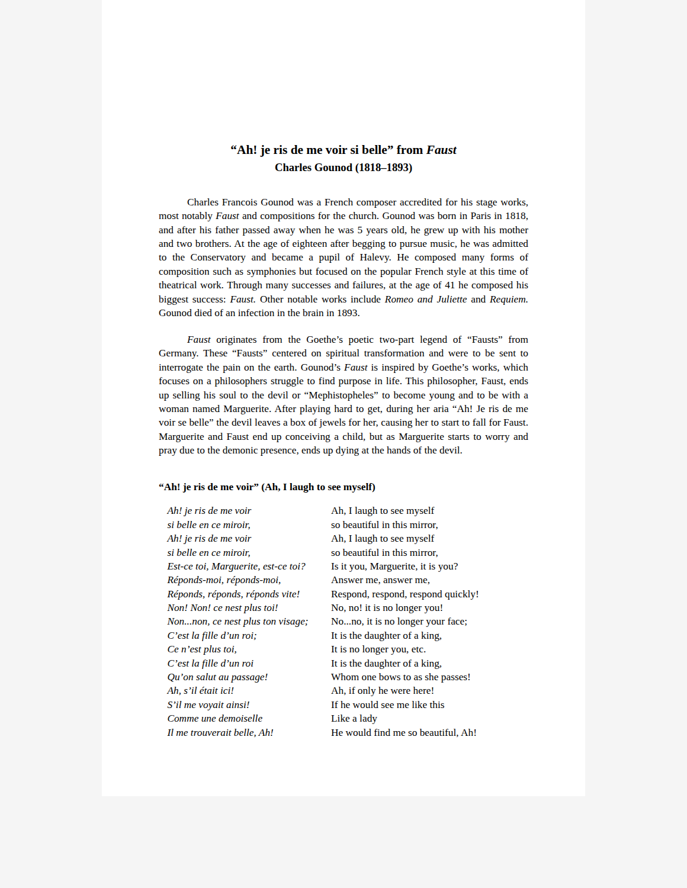“Ah! je ris de me voir si belle” from Faust
Charles Gounod (1818–1893)
Charles Francois Gounod was a French composer accredited for his stage works, most notably Faust and compositions for the church. Gounod was born in Paris in 1818, and after his father passed away when he was 5 years old, he grew up with his mother and two brothers. At the age of eighteen after begging to pursue music, he was admitted to the Conservatory and became a pupil of Halevy. He composed many forms of composition such as symphonies but focused on the popular French style at this time of theatrical work. Through many successes and failures, at the age of 41 he composed his biggest success: Faust. Other notable works include Romeo and Juliette and Requiem. Gounod died of an infection in the brain in 1893.
Faust originates from the Goethe’s poetic two-part legend of “Fausts” from Germany. These “Fausts” centered on spiritual transformation and were to be sent to interrogate the pain on the earth. Gounod’s Faust is inspired by Goethe’s works, which focuses on a philosophers struggle to find purpose in life. This philosopher, Faust, ends up selling his soul to the devil or “Mephistopheles” to become young and to be with a woman named Marguerite. After playing hard to get, during her aria “Ah! Je ris de me voir se belle” the devil leaves a box of jewels for her, causing her to start to fall for Faust. Marguerite and Faust end up conceiving a child, but as Marguerite starts to worry and pray due to the demonic presence, ends up dying at the hands of the devil.
“Ah! je ris de me voir” (Ah, I laugh to see myself)
| Ah! je ris de me voir | Ah, I laugh to see myself |
| si belle en ce miroir, | so beautiful in this mirror, |
| Ah! je ris de me voir | Ah, I laugh to see myself |
| si belle en ce miroir, | so beautiful in this mirror, |
| Est-ce toi, Marguerite, est-ce toi? | Is it you, Marguerite, it is you? |
| Réponds-moi, réponds-moi, | Answer me, answer me, |
| Réponds, réponds, réponds vite! | Respond, respond, respond quickly! |
| Non! Non! ce nest plus toi! | No, no! it is no longer you! |
| Non...non, ce nest plus ton visage; | No...no, it is no longer your face; |
| C’est la fille d’un roi; | It is the daughter of a king, |
| Ce n’est plus toi, | It is no longer you, etc. |
| C’est la fille d’un roi | It is the daughter of a king, |
| Qu’on salut au passage! | Whom one bows to as she passes! |
| Ah, s’il était ici! | Ah, if only he were here! |
| S’il me voyait ainsi! | If he would see me like this |
| Comme une demoiselle | Like a lady |
| Il me trouverait belle, Ah! | He would find me so beautiful, Ah! |